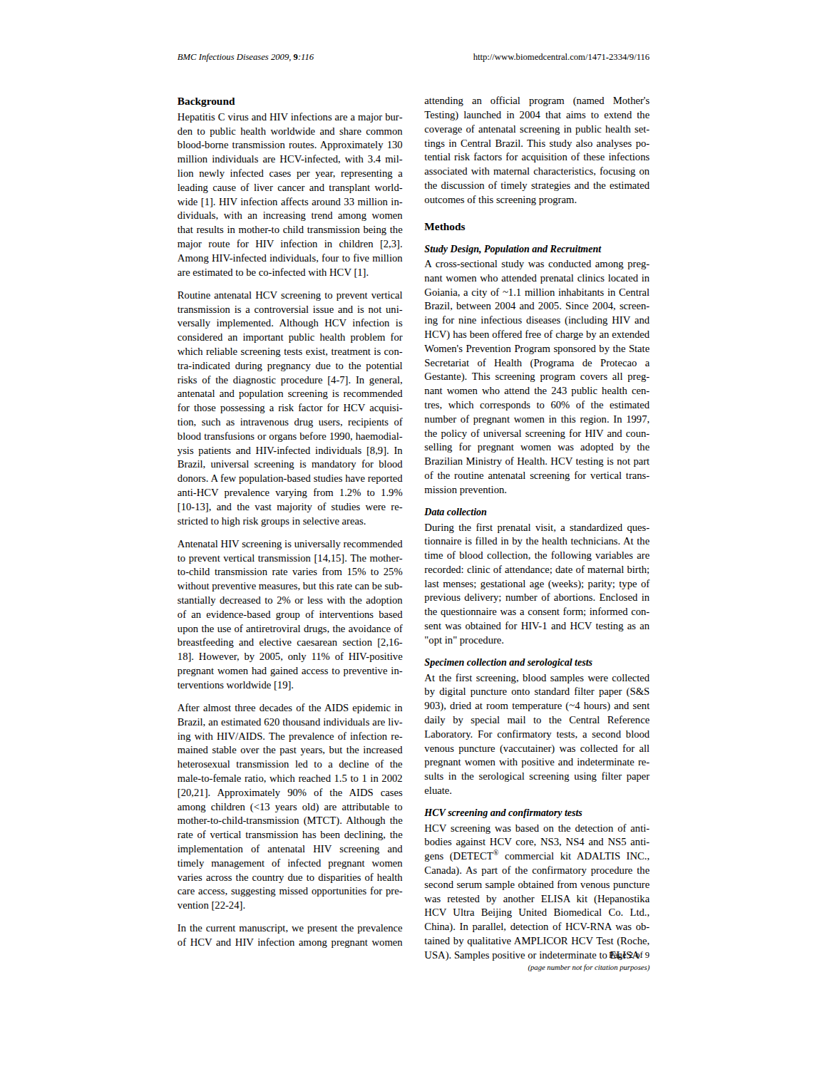BMC Infectious Diseases 2009, 9:116
http://www.biomedcentral.com/1471-2334/9/116
Background
Hepatitis C virus and HIV infections are a major burden to public health worldwide and share common blood-borne transmission routes. Approximately 130 million individuals are HCV-infected, with 3.4 million newly infected cases per year, representing a leading cause of liver cancer and transplant worldwide [1]. HIV infection affects around 33 million individuals, with an increasing trend among women that results in mother-to child transmission being the major route for HIV infection in children [2,3]. Among HIV-infected individuals, four to five million are estimated to be co-infected with HCV [1].
Routine antenatal HCV screening to prevent vertical transmission is a controversial issue and is not universally implemented. Although HCV infection is considered an important public health problem for which reliable screening tests exist, treatment is contra-indicated during pregnancy due to the potential risks of the diagnostic procedure [4-7]. In general, antenatal and population screening is recommended for those possessing a risk factor for HCV acquisition, such as intravenous drug users, recipients of blood transfusions or organs before 1990, haemodialysis patients and HIV-infected individuals [8,9]. In Brazil, universal screening is mandatory for blood donors. A few population-based studies have reported anti-HCV prevalence varying from 1.2% to 1.9% [10-13], and the vast majority of studies were restricted to high risk groups in selective areas.
Antenatal HIV screening is universally recommended to prevent vertical transmission [14,15]. The mother-to-child transmission rate varies from 15% to 25% without preventive measures, but this rate can be substantially decreased to 2% or less with the adoption of an evidence-based group of interventions based upon the use of antiretroviral drugs, the avoidance of breastfeeding and elective caesarean section [2,16-18]. However, by 2005, only 11% of HIV-positive pregnant women had gained access to preventive interventions worldwide [19].
After almost three decades of the AIDS epidemic in Brazil, an estimated 620 thousand individuals are living with HIV/AIDS. The prevalence of infection remained stable over the past years, but the increased heterosexual transmission led to a decline of the male-to-female ratio, which reached 1.5 to 1 in 2002 [20,21]. Approximately 90% of the AIDS cases among children (<13 years old) are attributable to mother-to-child-transmission (MTCT). Although the rate of vertical transmission has been declining, the implementation of antenatal HIV screening and timely management of infected pregnant women varies across the country due to disparities of health care access, suggesting missed opportunities for prevention [22-24].
In the current manuscript, we present the prevalence of HCV and HIV infection among pregnant women attending an official program (named Mother's Testing) launched in 2004 that aims to extend the coverage of antenatal screening in public health settings in Central Brazil. This study also analyses potential risk factors for acquisition of these infections associated with maternal characteristics, focusing on the discussion of timely strategies and the estimated outcomes of this screening program.
Methods
Study Design, Population and Recruitment
A cross-sectional study was conducted among pregnant women who attended prenatal clinics located in Goiania, a city of ~1.1 million inhabitants in Central Brazil, between 2004 and 2005. Since 2004, screening for nine infectious diseases (including HIV and HCV) has been offered free of charge by an extended Women's Prevention Program sponsored by the State Secretariat of Health (Programa de Protecao a Gestante). This screening program covers all pregnant women who attend the 243 public health centres, which corresponds to 60% of the estimated number of pregnant women in this region. In 1997, the policy of universal screening for HIV and counselling for pregnant women was adopted by the Brazilian Ministry of Health. HCV testing is not part of the routine antenatal screening for vertical transmission prevention.
Data collection
During the first prenatal visit, a standardized questionnaire is filled in by the health technicians. At the time of blood collection, the following variables are recorded: clinic of attendance; date of maternal birth; last menses; gestational age (weeks); parity; type of previous delivery; number of abortions. Enclosed in the questionnaire was a consent form; informed consent was obtained for HIV-1 and HCV testing as an "opt in" procedure.
Specimen collection and serological tests
At the first screening, blood samples were collected by digital puncture onto standard filter paper (S&S 903), dried at room temperature (~4 hours) and sent daily by special mail to the Central Reference Laboratory. For confirmatory tests, a second blood venous puncture (vaccutainer) was collected for all pregnant women with positive and indeterminate results in the serological screening using filter paper eluate.
HCV screening and confirmatory tests
HCV screening was based on the detection of antibodies against HCV core, NS3, NS4 and NS5 antigens (DETECT® commercial kit ADALTIS INC., Canada). As part of the confirmatory procedure the second serum sample obtained from venous puncture was retested by another ELISA kit (Hepanostika HCV Ultra Beijing United Biomedical Co. Ltd., China). In parallel, detection of HCV-RNA was obtained by qualitative AMPLICOR HCV Test (Roche, USA). Samples positive or indeterminate to ELISA
Page 2 of 9
(page number not for citation purposes)